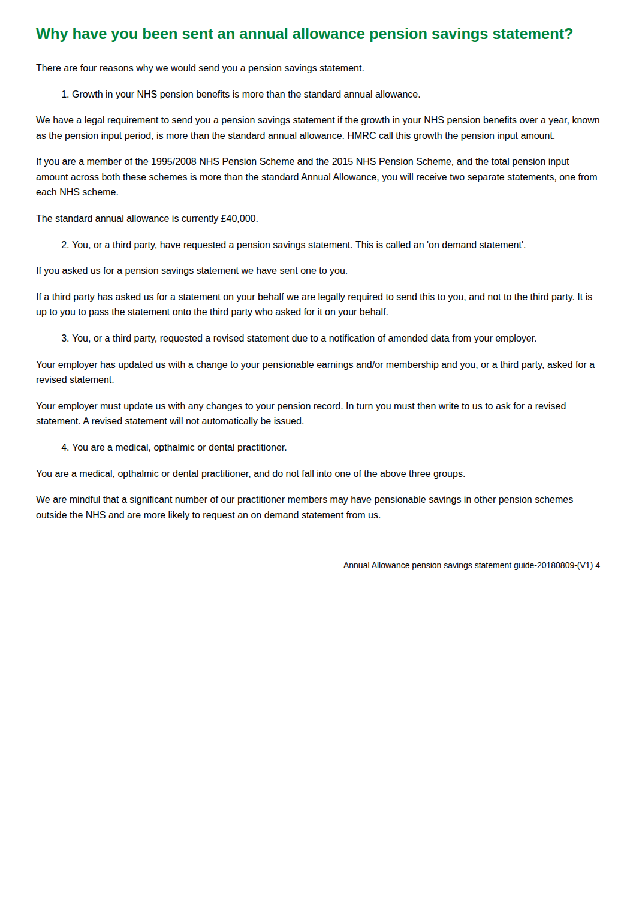Why have you been sent an annual allowance pension savings statement?
There are four reasons why we would send you a pension savings statement.
Growth in your NHS pension benefits is more than the standard annual allowance.
We have a legal requirement to send you a pension savings statement if the growth in your NHS pension benefits over a year, known as the pension input period, is more than the standard annual allowance. HMRC call this growth the pension input amount.
If you are a member of the 1995/2008 NHS Pension Scheme and the 2015 NHS Pension Scheme, and the total pension input amount across both these schemes is more than the standard Annual Allowance, you will receive two separate statements, one from each NHS scheme.
The standard annual allowance is currently £40,000.
You, or a third party, have requested a pension savings statement. This is called an 'on demand statement'.
If you asked us for a pension savings statement we have sent one to you.
If a third party has asked us for a statement on your behalf we are legally required to send this to you, and not to the third party. It is up to you to pass the statement onto the third party who asked for it on your behalf.
You, or a third party, requested a revised statement due to a notification of amended data from your employer.
Your employer has updated us with a change to your pensionable earnings and/or membership and you, or a third party, asked for a revised statement.
Your employer must update us with any changes to your pension record. In turn you must then write to us to ask for a revised statement. A revised statement will not automatically be issued.
You are a medical, opthalmic or dental practitioner.
You are a medical, opthalmic or dental practitioner, and do not fall into one of the above three groups.
We are mindful that a significant number of our practitioner members may have pensionable savings in other pension schemes outside the NHS and are more likely to request an on demand statement from us.
Annual Allowance pension savings statement guide-20180809-(V1) 4